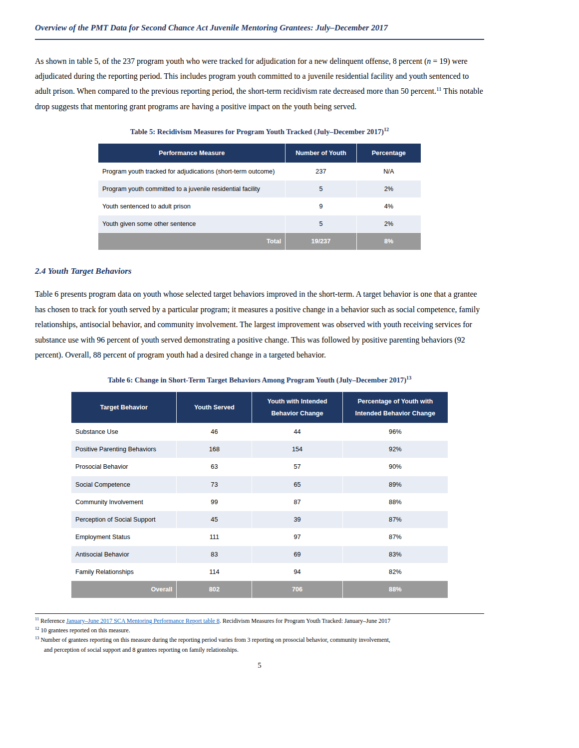Overview of the PMT Data for Second Chance Act Juvenile Mentoring Grantees: July–December 2017
As shown in table 5, of the 237 program youth who were tracked for adjudication for a new delinquent offense, 8 percent (n = 19) were adjudicated during the reporting period. This includes program youth committed to a juvenile residential facility and youth sentenced to adult prison. When compared to the previous reporting period, the short-term recidivism rate decreased more than 50 percent.11 This notable drop suggests that mentoring grant programs are having a positive impact on the youth being served.
Table 5: Recidivism Measures for Program Youth Tracked (July–December 2017)12
| Performance Measure | Number of Youth | Percentage |
| --- | --- | --- |
| Program youth tracked for adjudications (short-term outcome) | 237 | N/A |
| Program youth committed to a juvenile residential facility | 5 | 2% |
| Youth sentenced to adult prison | 9 | 4% |
| Youth given some other sentence | 5 | 2% |
| Total | 19/237 | 8% |
2.4 Youth Target Behaviors
Table 6 presents program data on youth whose selected target behaviors improved in the short-term. A target behavior is one that a grantee has chosen to track for youth served by a particular program; it measures a positive change in a behavior such as social competence, family relationships, antisocial behavior, and community involvement. The largest improvement was observed with youth receiving services for substance use with 96 percent of youth served demonstrating a positive change. This was followed by positive parenting behaviors (92 percent). Overall, 88 percent of program youth had a desired change in a targeted behavior.
Table 6: Change in Short-Term Target Behaviors Among Program Youth (July–December 2017)13
| Target Behavior | Youth Served | Youth with Intended Behavior Change | Percentage of Youth with Intended Behavior Change |
| --- | --- | --- | --- |
| Substance Use | 46 | 44 | 96% |
| Positive Parenting Behaviors | 168 | 154 | 92% |
| Prosocial Behavior | 63 | 57 | 90% |
| Social Competence | 73 | 65 | 89% |
| Community Involvement | 99 | 87 | 88% |
| Perception of Social Support | 45 | 39 | 87% |
| Employment Status | 111 | 97 | 87% |
| Antisocial Behavior | 83 | 69 | 83% |
| Family Relationships | 114 | 94 | 82% |
| Overall | 802 | 706 | 88% |
11 Reference January–June 2017 SCA Mentoring Performance Report table 8. Recidivism Measures for Program Youth Tracked: January–June 2017
12 10 grantees reported on this measure.
13 Number of grantees reporting on this measure during the reporting period varies from 3 reporting on prosocial behavior, community involvement,
and perception of social support and 8 grantees reporting on family relationships.
5